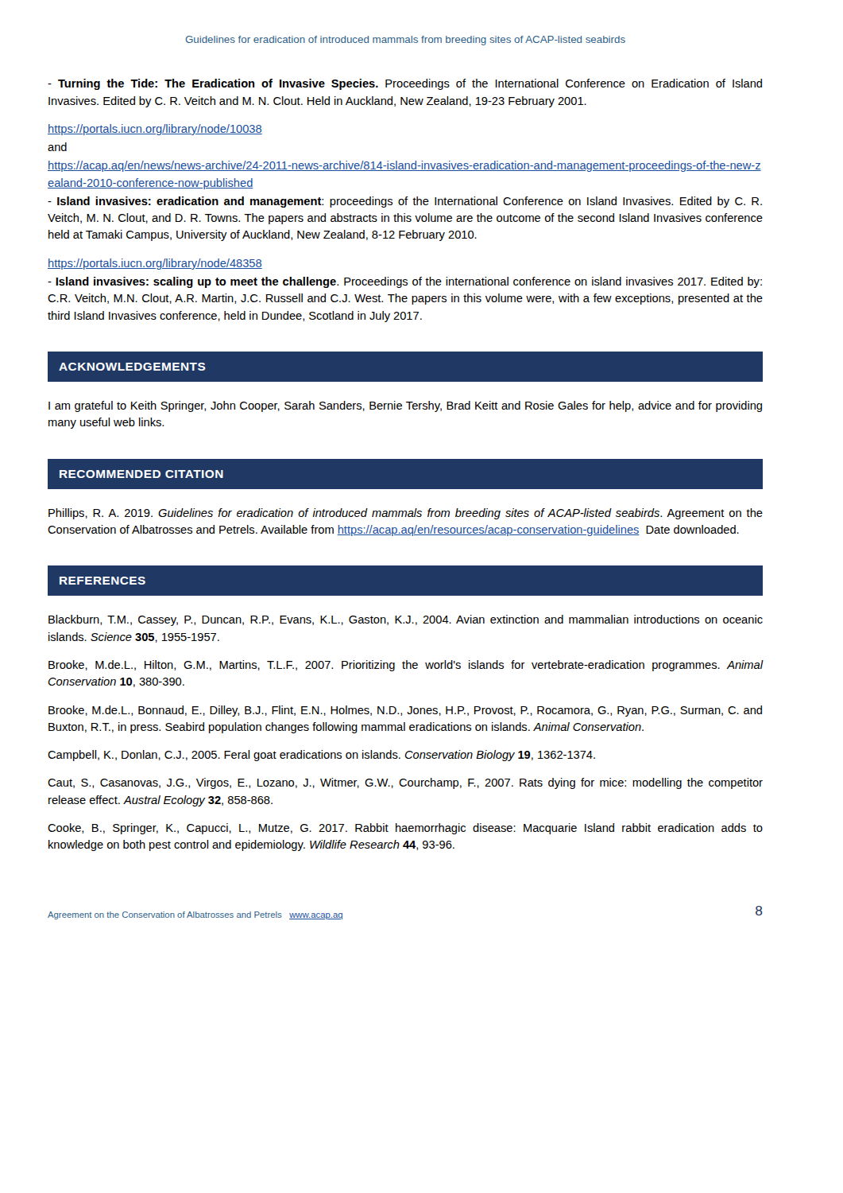Guidelines for eradication of introduced mammals from breeding sites of ACAP-listed seabirds
- Turning the Tide: The Eradication of Invasive Species. Proceedings of the International Conference on Eradication of Island Invasives. Edited by C. R. Veitch and M. N. Clout. Held in Auckland, New Zealand, 19-23 February 2001.
https://portals.iucn.org/library/node/10038
and
https://acap.aq/en/news/news-archive/24-2011-news-archive/814-island-invasives-eradication-and-management-proceedings-of-the-new-zealand-2010-conference-now-published
- Island invasives: eradication and management: proceedings of the International Conference on Island Invasives. Edited by C. R. Veitch, M. N. Clout, and D. R. Towns. The papers and abstracts in this volume are the outcome of the second Island Invasives conference held at Tamaki Campus, University of Auckland, New Zealand, 8-12 February 2010.
https://portals.iucn.org/library/node/48358
- Island invasives: scaling up to meet the challenge. Proceedings of the international conference on island invasives 2017. Edited by: C.R. Veitch, M.N. Clout, A.R. Martin, J.C. Russell and C.J. West. The papers in this volume were, with a few exceptions, presented at the third Island Invasives conference, held in Dundee, Scotland in July 2017.
ACKNOWLEDGEMENTS
I am grateful to Keith Springer, John Cooper, Sarah Sanders, Bernie Tershy, Brad Keitt and Rosie Gales for help, advice and for providing many useful web links.
RECOMMENDED CITATION
Phillips, R. A. 2019. Guidelines for eradication of introduced mammals from breeding sites of ACAP-listed seabirds. Agreement on the Conservation of Albatrosses and Petrels. Available from https://acap.aq/en/resources/acap-conservation-guidelines Date downloaded.
REFERENCES
Blackburn, T.M., Cassey, P., Duncan, R.P., Evans, K.L., Gaston, K.J., 2004. Avian extinction and mammalian introductions on oceanic islands. Science 305, 1955-1957.
Brooke, M.de.L., Hilton, G.M., Martins, T.L.F., 2007. Prioritizing the world's islands for vertebrate-eradication programmes. Animal Conservation 10, 380-390.
Brooke, M.de.L., Bonnaud, E., Dilley, B.J., Flint, E.N., Holmes, N.D., Jones, H.P., Provost, P., Rocamora, G., Ryan, P.G., Surman, C. and Buxton, R.T., in press. Seabird population changes following mammal eradications on islands. Animal Conservation.
Campbell, K., Donlan, C.J., 2005. Feral goat eradications on islands. Conservation Biology 19, 1362-1374.
Caut, S., Casanovas, J.G., Virgos, E., Lozano, J., Witmer, G.W., Courchamp, F., 2007. Rats dying for mice: modelling the competitor release effect. Austral Ecology 32, 858-868.
Cooke, B., Springer, K., Capucci, L., Mutze, G. 2017. Rabbit haemorrhagic disease: Macquarie Island rabbit eradication adds to knowledge on both pest control and epidemiology. Wildlife Research 44, 93-96.
Agreement on the Conservation of Albatrosses and Petrels www.acap.aq
8